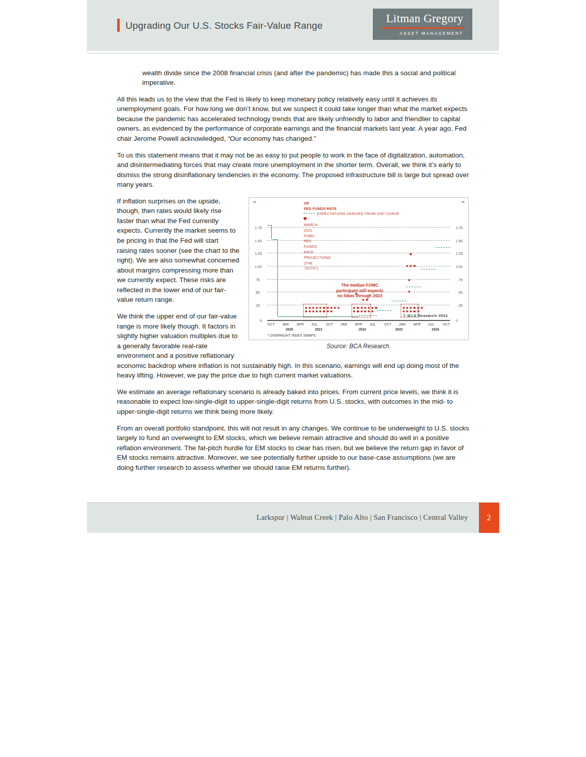Upgrading Our U.S. Stocks Fair-Value Range
Litman Gregory
ASSET MANAGEMENT
wealth divide since the 2008 financial crisis (and after the pandemic) has made this a social and political imperative.
All this leads us to the view that the Fed is likely to keep monetary policy relatively easy until it achieves its unemployment goals. For how long we don’t know, but we suspect it could take longer than what the market expects because the pandemic has accelerated technology trends that are likely unfriendly to labor and friendlier to capital owners, as evidenced by the performance of corporate earnings and the financial markets last year. A year ago, Fed chair Jerome Powell acknowledged, “Our economy has changed.”
To us this statement means that it may not be as easy to put people to work in the face of digitalization, automation, and disintermediating forces that may create more unemployment in the shorter term. Overall, we think it’s early to dismiss the strong disinflationary tendencies in the economy. The proposed infrastructure bill is large but spread over many years.
% %
US
FED FUNDS RATE
EXPECTATIONS DERIVED FROM OIS* CURVE
MARCH 2021 FOMC FED FUNDS RATE PROJECTIONS (THE “DOTS”)
1.751.75
1.501.50
1.251.25
1.001.00
.75.75
.50.50
.25.25
00
The median FOMC
participant still expects
no hikes through 2023
© BCA Research 2021
OCT JAN APR JUL OCT JAN APR JUL OCT JAN APR JUL OCT 2020 2021 2022 2023 2024
* OVERNIGHT INDEX SWAPS.
Source: BCA Research.
If inflation surprises on the upside, though, then rates would likely rise faster than what the Fed currently expects. Currently the market seems to be pricing in that the Fed will start raising rates sooner (see the chart to the right). We are also somewhat concerned about margins compressing more than we currently expect. These risks are reflected in the lower end of our fair-value return range.
We think the upper end of our fair-value range is more likely though. It factors in slightly higher valuation multiples due to a generally favorable real-rate environment and a positive reflationary economic backdrop where inflation is not sustainably high. In this scenario, earnings will end up doing most of the heavy lifting. However, we pay the price due to high current market valuations.
We estimate an average reflationary scenario is already baked into prices. From current price levels, we think it is reasonable to expect low-single-digit to upper-single-digit returns from U.S. stocks, with outcomes in the mid- to upper-single-digit returns we think being more likely.
From an overall portfolio standpoint, this will not result in any changes. We continue to be underweight to U.S. stocks largely to fund an overweight to EM stocks, which we believe remain attractive and should do well in a positive reflation environment. The fat-pitch hurdle for EM stocks to clear has risen, but we believe the return gap in favor of EM stocks remains attractive. Moreover, we see potentially further upside to our base-case assumptions (we are doing further research to assess whether we should raise EM returns further).
Larkspur | Walnut Creek | Palo Alto | San Francisco | Central Valley
2